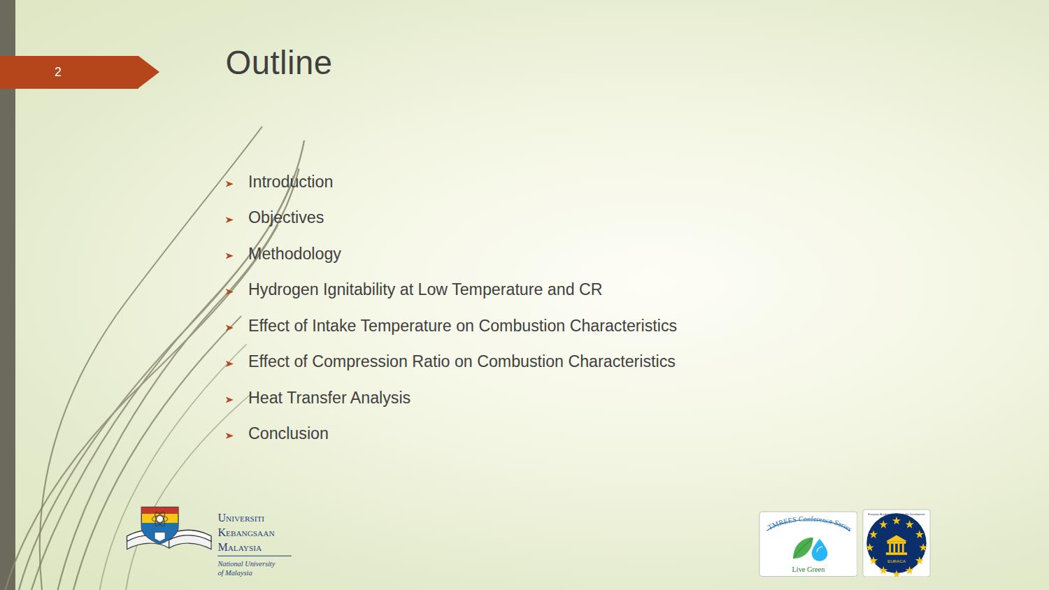2
Outline
Introduction
Objectives
Methodology
Hydrogen Ignitability at Low Temperature and CR
Effect of Intake Temperature on Combustion Characteristics
Effect of Compression Ratio on Combustion Characteristics
Heat Transfer Analysis
Conclusion
UNIVERSITI KEBANGSAAN MALAYSIA National University of Malaysia TMREES Conference Series Live Green EURACA European Academy for Sustainable Development